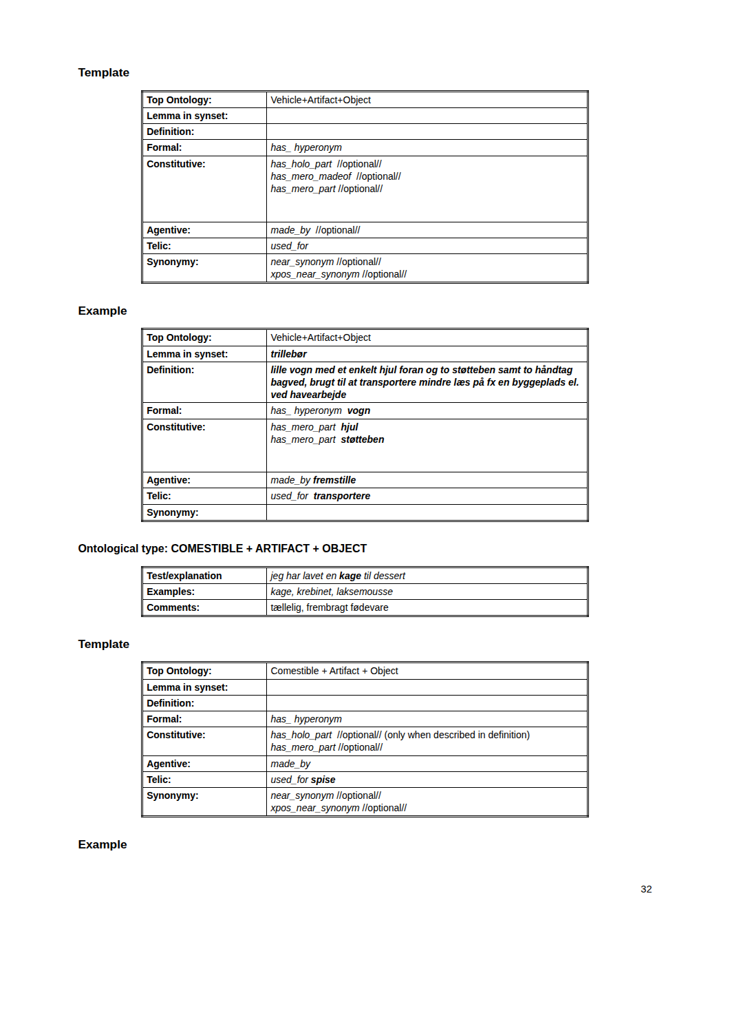Template
| Top Ontology: | Vehicle+Artifact+Object |
| Lemma in synset: | |
| Definition: | |
| Formal: | has_ hyperonym |
| Constitutive: | has_holo_part //optional// has_mero_madeof //optional// has_mero_part //optional// |
| Agentive: | made_by //optional// |
| Telic: | used_for |
| Synonymy: | near_synonym //optional// xpos_near_synonym //optional// |
Example
| Top Ontology: | Vehicle+Artifact+Object |
| Lemma in synset: | trillebør |
| Definition: | lille vogn med et enkelt hjul foran og to støtteben samt to håndtag bagved, brugt til at transportere mindre læs på fx en byggeplads el. ved havearbejde |
| Formal: | has_ hyperonym vogn |
| Constitutive: | has_mero_part hjul has_mero_part støtteben |
| Agentive: | made_by fremstille |
| Telic: | used_for transportere |
| Synonymy: | |
Ontological type: COMESTIBLE + ARTIFACT + OBJECT
| Test/explanation | jeg har lavet en kage til dessert |
| Examples: | kage, krebinet, laksemousse |
| Comments: | tællelig, frembragt fødevare |
Template
| Top Ontology: | Comestible + Artifact + Object |
| Lemma in synset: | |
| Definition: | |
| Formal: | has_ hyperonym |
| Constitutive: | has_holo_part //optional// (only when described in definition) has_mero_part //optional// |
| Agentive: | made_by |
| Telic: | used_for spise |
| Synonymy: | near_synonym //optional// xpos_near_synonym //optional// |
Example
32